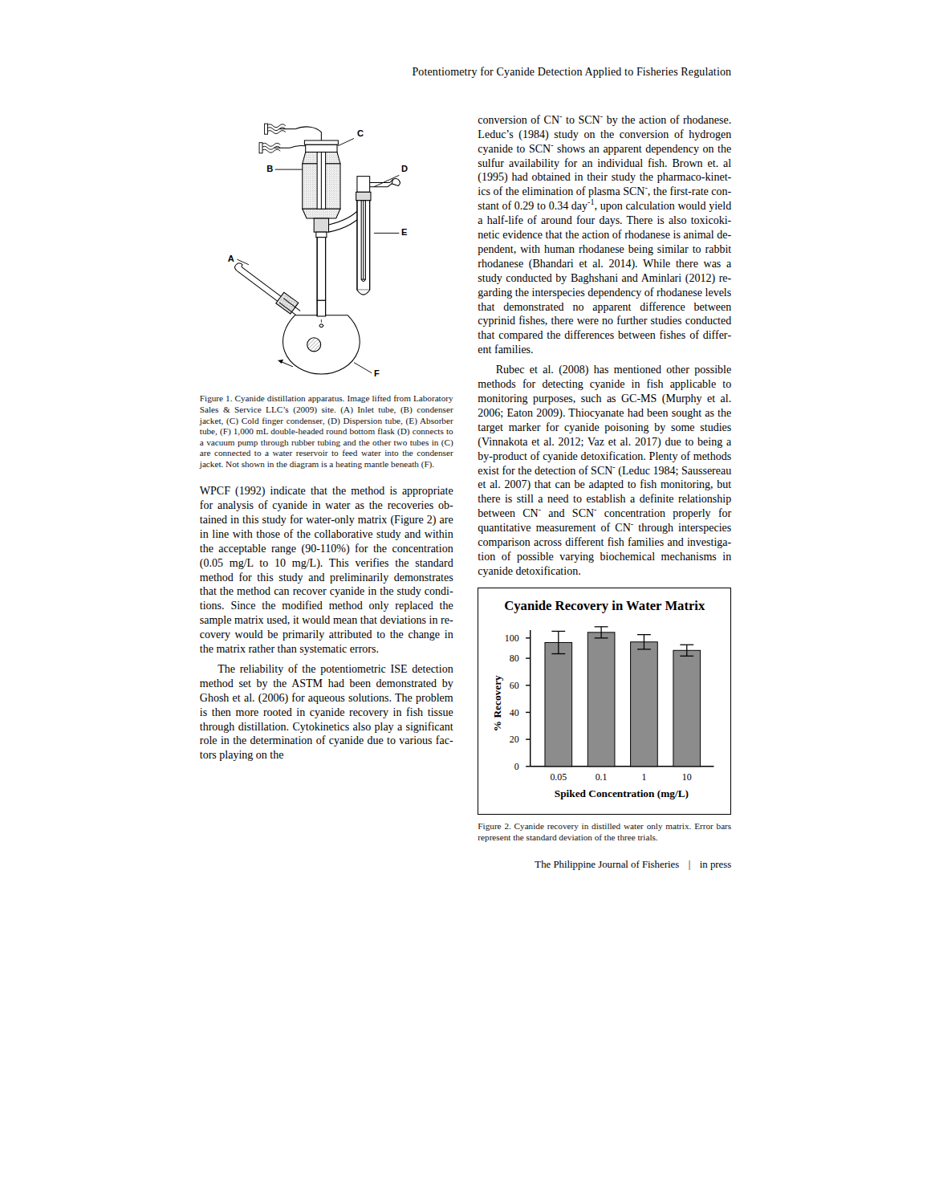Potentiometry for Cyanide Detection Applied to Fisheries Regulation
C B D E A F
Figure 1. Cyanide distillation apparatus. Image lifted from Laboratory Sales & Service LLC’s (2009) site. (A) Inlet tube, (B) condenser jacket, (C) Cold finger condenser, (D) Dispersion tube, (E) Absorber tube, (F) 1,000 mL double-headed round bottom flask (D) connects to a vacuum pump through rubber tubing and the other two tubes in (C) are connected to a water reservoir to feed water into the condenser jacket. Not shown in the diagram is a heating mantle beneath (F).
WPCF (1992) indicate that the method is appropriate for analysis of cyanide in water as the recoveries obtained in this study for water-only matrix (Figure 2) are in line with those of the collaborative study and within the acceptable range (90-110%) for the concentration (0.05 mg/L to 10 mg/L). This verifies the standard method for this study and preliminarily demonstrates that the method can recover cyanide in the study conditions. Since the modified method only replaced the sample matrix used, it would mean that deviations in recovery would be primarily attributed to the change in the matrix rather than systematic errors.
The reliability of the potentiometric ISE detection method set by the ASTM had been demonstrated by Ghosh et al. (2006) for aqueous solutions. The problem is then more rooted in cyanide recovery in fish tissue through distillation. Cytokinetics also play a significant role in the determination of cyanide due to various factors playing on the
conversion of CN- to SCN- by the action of rhodanese. Leduc’s (1984) study on the conversion of hydrogen cyanide to SCN- shows an apparent dependency on the sulfur availability for an individual fish. Brown et. al (1995) had obtained in their study the pharmaco-kinetics of the elimination of plasma SCN-, the first-rate constant of 0.29 to 0.34 day-1, upon calculation would yield a half-life of around four days. There is also toxicokinetic evidence that the action of rhodanese is animal dependent, with human rhodanese being similar to rabbit rhodanese (Bhandari et al. 2014). While there was a study conducted by Baghshani and Aminlari (2012) regarding the interspecies dependency of rhodanese levels that demonstrated no apparent difference between cyprinid fishes, there were no further studies conducted that compared the differences between fishes of different families.
Rubec et al. (2008) has mentioned other possible methods for detecting cyanide in fish applicable to monitoring purposes, such as GC-MS (Murphy et al. 2006; Eaton 2009). Thiocyanate had been sought as the target marker for cyanide poisoning by some studies (Vinnakota et al. 2012; Vaz et al. 2017) due to being a by-product of cyanide detoxification. Plenty of methods exist for the detection of SCN- (Leduc 1984; Saussereau et al. 2007) that can be adapted to fish monitoring, but there is still a need to establish a definite relationship between CN- and SCN- concentration properly for quantitative measurement of CN- through interspecies comparison across different fish families and investigation of possible varying biochemical mechanisms in cyanide detoxification.
Cyanide Recovery in Water Matrix
0 20 40 60 80 100 % Recovery 0.05 0.1 1 10 Spiked Concentration (mg/L)
Figure 2. Cyanide recovery in distilled water only matrix. Error bars represent the standard deviation of the three trials.
The Philippine Journal of Fisheries|in press